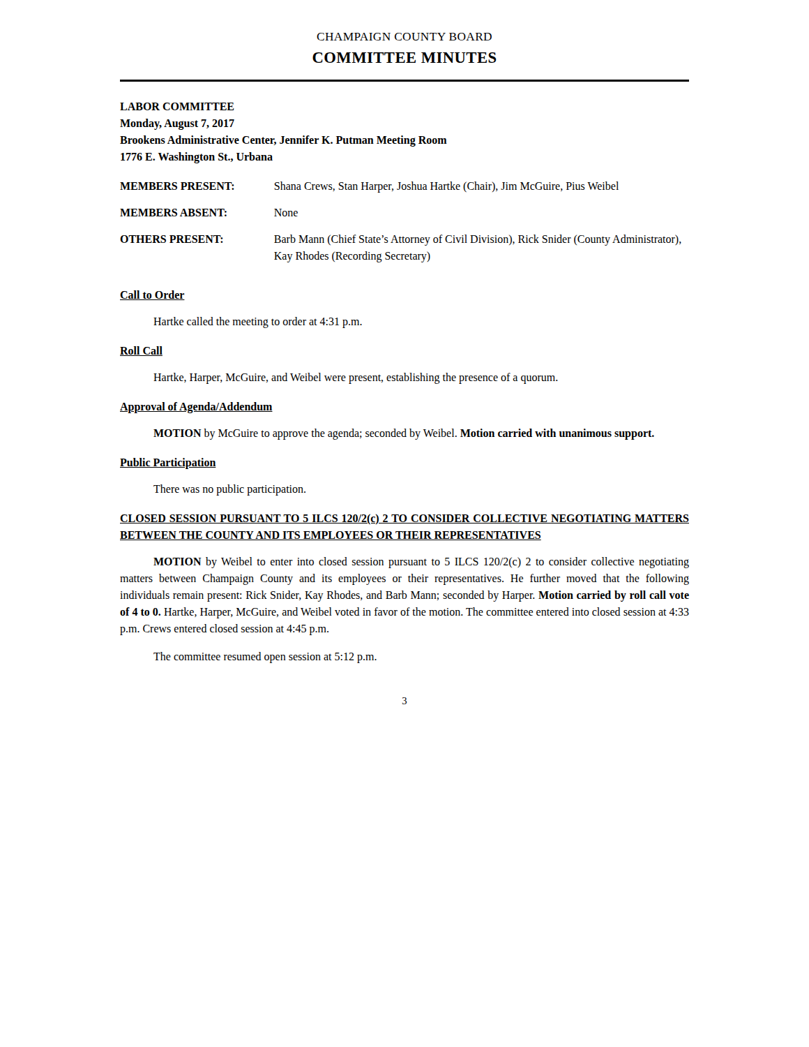CHAMPAIGN COUNTY BOARD
COMMITTEE MINUTES
LABOR COMMITTEE
Monday, August 7, 2017
Brookens Administrative Center, Jennifer K. Putman Meeting Room
1776 E. Washington St., Urbana
| MEMBERS PRESENT: | Shana Crews, Stan Harper, Joshua Hartke (Chair), Jim McGuire, Pius Weibel |
| MEMBERS ABSENT: | None |
| OTHERS PRESENT: | Barb Mann (Chief State’s Attorney of Civil Division), Rick Snider (County Administrator), Kay Rhodes (Recording Secretary) |
Call to Order
Hartke called the meeting to order at 4:31 p.m.
Roll Call
Hartke, Harper, McGuire, and Weibel were present, establishing the presence of a quorum.
Approval of Agenda/Addendum
MOTION by McGuire to approve the agenda; seconded by Weibel. Motion carried with unanimous support.
Public Participation
There was no public participation.
CLOSED SESSION PURSUANT TO 5 ILCS 120/2(c) 2 TO CONSIDER COLLECTIVE NEGOTIATING MATTERS BETWEEN THE COUNTY AND ITS EMPLOYEES OR THEIR REPRESENTATIVES
MOTION by Weibel to enter into closed session pursuant to 5 ILCS 120/2(c) 2 to consider collective negotiating matters between Champaign County and its employees or their representatives. He further moved that the following individuals remain present: Rick Snider, Kay Rhodes, and Barb Mann; seconded by Harper. Motion carried by roll call vote of 4 to 0. Hartke, Harper, McGuire, and Weibel voted in favor of the motion. The committee entered into closed session at 4:33 p.m. Crews entered closed session at 4:45 p.m.
The committee resumed open session at 5:12 p.m.
3